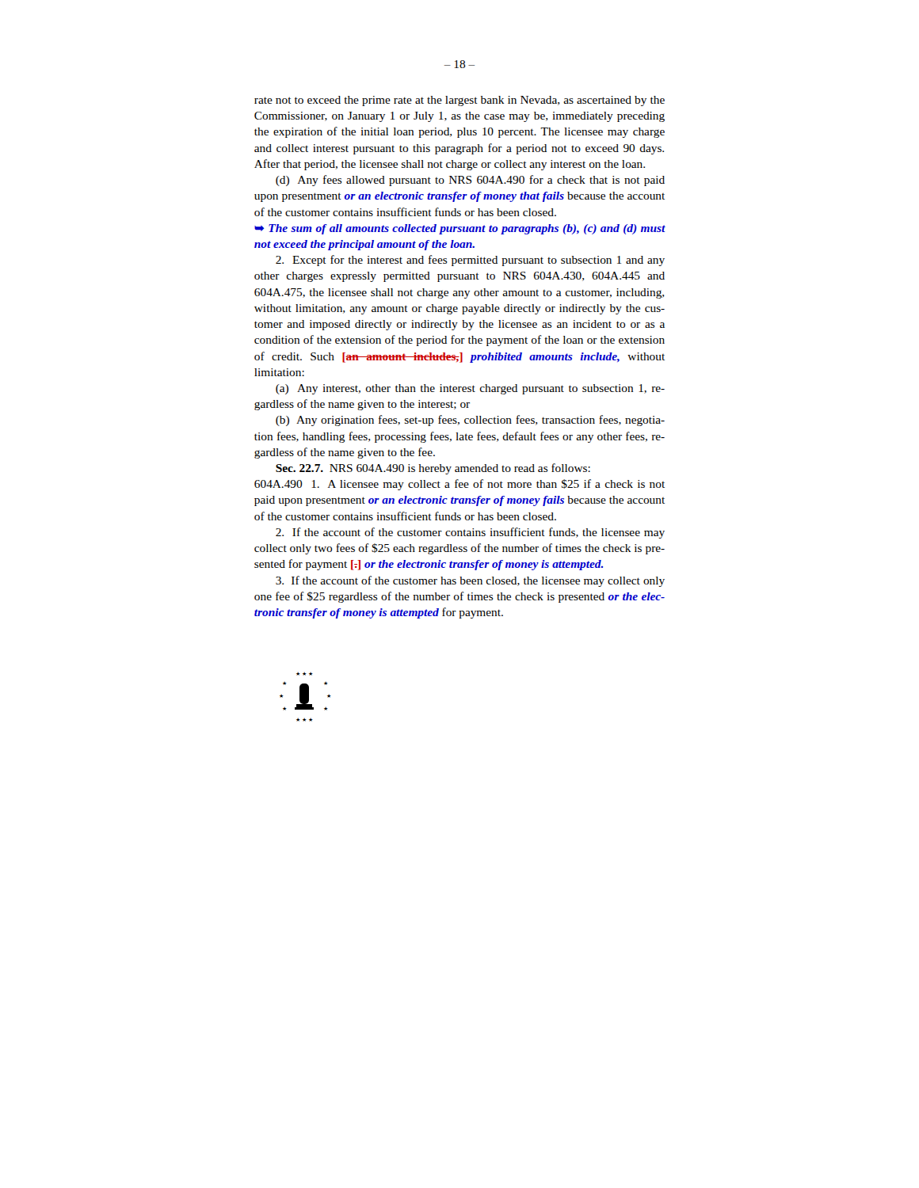– 18 –
rate not to exceed the prime rate at the largest bank in Nevada, as ascertained by the Commissioner, on January 1 or July 1, as the case may be, immediately preceding the expiration of the initial loan period, plus 10 percent. The licensee may charge and collect interest pursuant to this paragraph for a period not to exceed 90 days. After that period, the licensee shall not charge or collect any interest on the loan.
(d) Any fees allowed pursuant to NRS 604A.490 for a check that is not paid upon presentment or an electronic transfer of money that fails because the account of the customer contains insufficient funds or has been closed.
➥ The sum of all amounts collected pursuant to paragraphs (b), (c) and (d) must not exceed the principal amount of the loan.
2. Except for the interest and fees permitted pursuant to subsection 1 and any other charges expressly permitted pursuant to NRS 604A.430, 604A.445 and 604A.475, the licensee shall not charge any other amount to a customer, including, without limitation, any amount or charge payable directly or indirectly by the customer and imposed directly or indirectly by the licensee as an incident to or as a condition of the extension of the period for the payment of the loan or the extension of credit. Such [an amount includes,] prohibited amounts include, without limitation:
(a) Any interest, other than the interest charged pursuant to subsection 1, regardless of the name given to the interest; or
(b) Any origination fees, set-up fees, collection fees, transaction fees, negotiation fees, handling fees, processing fees, late fees, default fees or any other fees, regardless of the name given to the fee.
Sec. 22.7. NRS 604A.490 is hereby amended to read as follows:
604A.490 1. A licensee may collect a fee of not more than $25 if a check is not paid upon presentment or an electronic transfer of money fails because the account of the customer contains insufficient funds or has been closed.
2. If the account of the customer contains insufficient funds, the licensee may collect only two fees of $25 each regardless of the number of times the check is presented for payment [.] or the electronic transfer of money is attempted.
3. If the account of the customer has been closed, the licensee may collect only one fee of $25 regardless of the number of times the check is presented or the electronic transfer of money is attempted for payment.